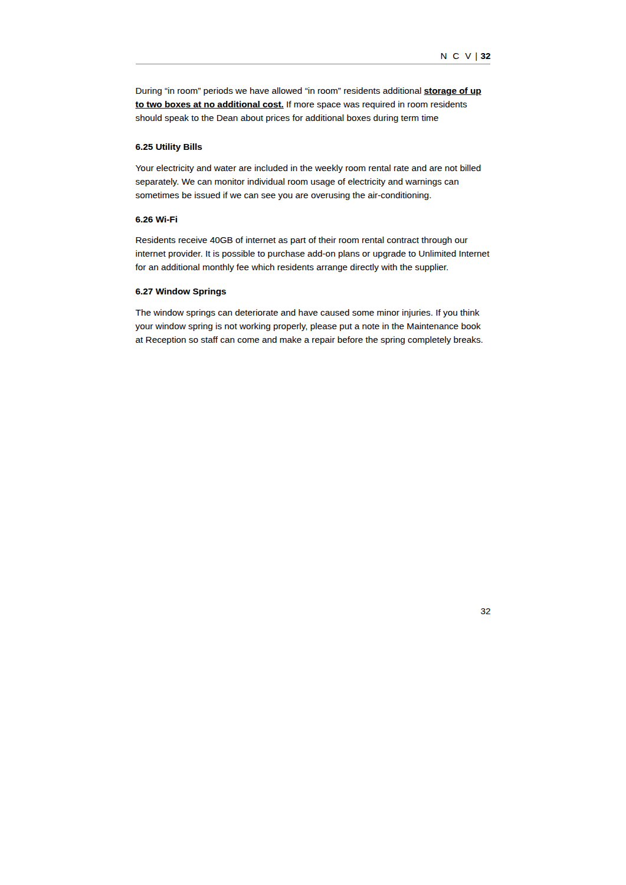N C V|32
During “in room” periods we have allowed “in room” residents additional storage of up to two boxes at no additional cost. If more space was required in room residents should speak to the Dean about prices for additional boxes during term time
6.25 Utility Bills
Your electricity and water are included in the weekly room rental rate and are not billed separately. We can monitor individual room usage of electricity and warnings can sometimes be issued if we can see you are overusing the air-conditioning.
6.26 Wi-Fi
Residents receive 40GB of internet as part of their room rental contract through our internet provider. It is possible to purchase add-on plans or upgrade to Unlimited Internet for an additional monthly fee which residents arrange directly with the supplier.
6.27 Window Springs
The window springs can deteriorate and have caused some minor injuries. If you think your window spring is not working properly, please put a note in the Maintenance book at Reception so staff can come and make a repair before the spring completely breaks.
32